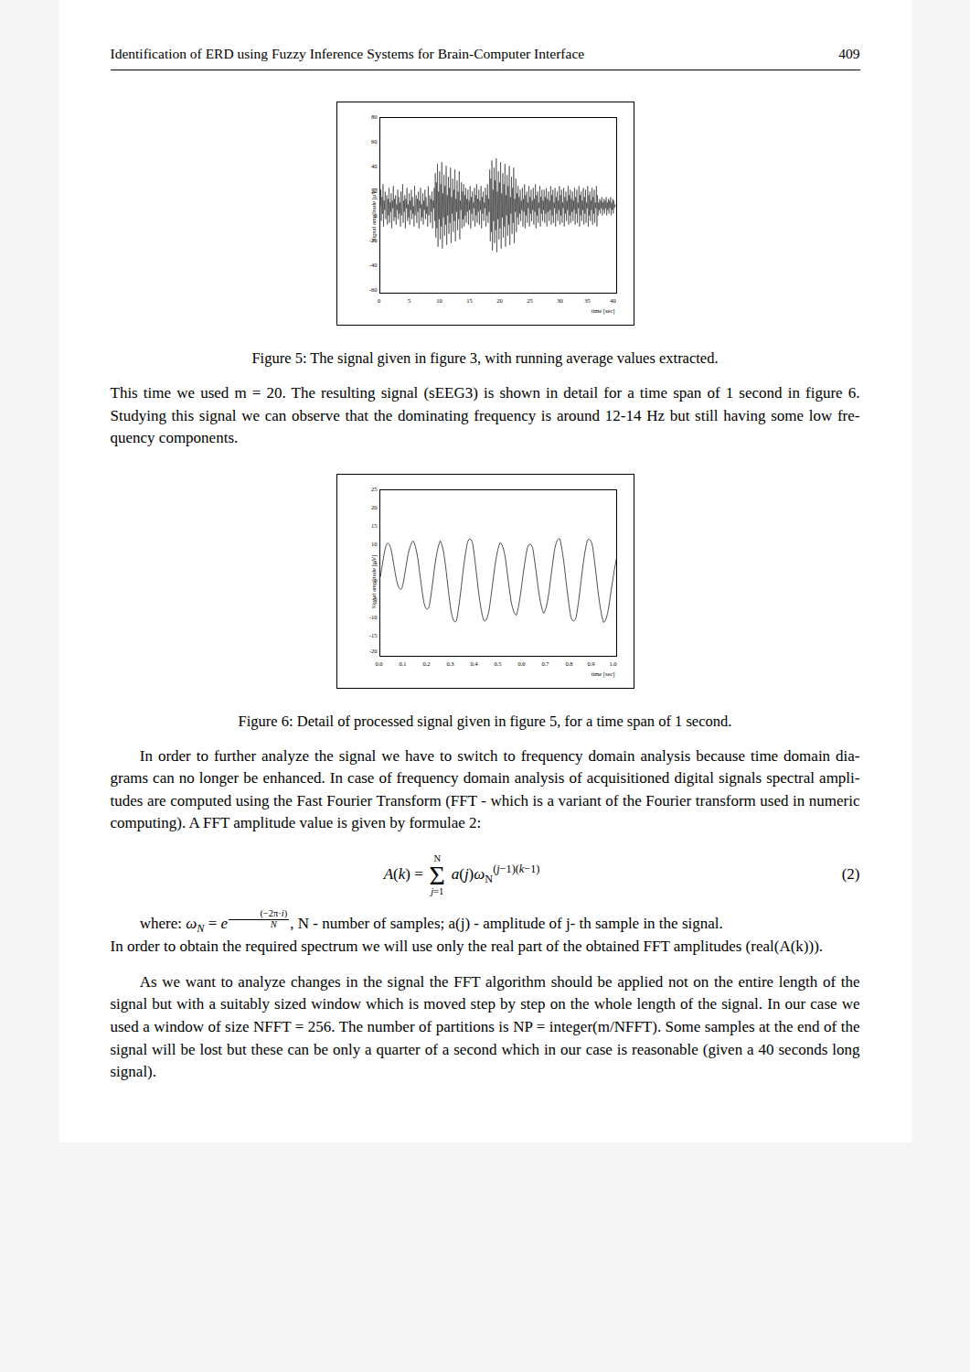Identification of ERD using Fuzzy Inference Systems for Brain-Computer Interface 409
Signal amplitude [µV] 80 60 40 20 0 -20 -40 -60
0 5 10 15 20 25 30 35 40 time [sec]
Figure 5: The signal given in figure 3, with running average values extracted.
This time we used m = 20. The resulting signal (sEEG3) is shown in detail for a time span of 1 second in figure 6. Studying this signal we can observe that the dominating frequency is around 12-14 Hz but still having some low frequency components.
Signal amplitude [µV] 25 20 15 10 5 0 -5 -10 -15 -20
0.0 0.1 0.2 0.3 0.4 0.5 0.6 0.7 0.8 0.9 1.0 time [sec]
Figure 6: Detail of processed signal given in figure 5, for a time span of 1 second.
In order to further analyze the signal we have to switch to frequency domain analysis because time domain diagrams can no longer be enhanced. In case of frequency domain analysis of acquisitioned digital signals spectral amplitudes are computed using the Fast Fourier Transform (FFT - which is a variant of the Fourier transform used in numeric computing). A FFT amplitude value is given by formulae 2:
A(k) = NΣj=1 a(j)ωN(j−1)(k−1)
(2)
where: ωN = e(−2π·i) N, N - number of samples; a(j) - amplitude of j- th sample in the signal.
In order to obtain the required spectrum we will use only the real part of the obtained FFT amplitudes (real(A(k))).
As we want to analyze changes in the signal the FFT algorithm should be applied not on the entire length of the signal but with a suitably sized window which is moved step by step on the whole length of the signal. In our case we used a window of size NFFT = 256. The number of partitions is NP = integer(m/NFFT). Some samples at the end of the signal will be lost but these can be only a quarter of a second which in our case is reasonable (given a 40 seconds long signal).